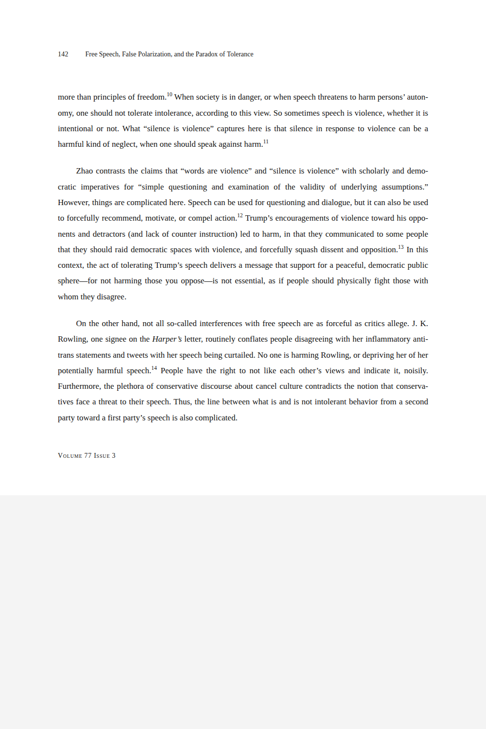142 Free Speech, False Polarization, and the Paradox of Tolerance
more than principles of freedom.10 When society is in danger, or when speech threatens to harm persons’ autonomy, one should not tolerate intolerance, according to this view. So sometimes speech is violence, whether it is intentional or not. What “silence is violence” captures here is that silence in response to violence can be a harmful kind of neglect, when one should speak against harm.11
Zhao contrasts the claims that “words are violence” and “silence is violence” with scholarly and democratic imperatives for “simple questioning and examination of the validity of underlying assumptions.” However, things are complicated here. Speech can be used for questioning and dialogue, but it can also be used to forcefully recommend, motivate, or compel action.12 Trump’s encouragements of violence toward his opponents and detractors (and lack of counter instruction) led to harm, in that they communicated to some people that they should raid democratic spaces with violence, and forcefully squash dissent and opposition.13 In this context, the act of tolerating Trump’s speech delivers a message that support for a peaceful, democratic public sphere—for not harming those you oppose—is not essential, as if people should physically fight those with whom they disagree.
On the other hand, not all so-called interferences with free speech are as forceful as critics allege. J. K. Rowling, one signee on the Harper’s letter, routinely conflates people disagreeing with her inflammatory anti-trans statements and tweets with her speech being curtailed. No one is harming Rowling, or depriving her of her potentially harmful speech.14 People have the right to not like each other’s views and indicate it, noisily. Furthermore, the plethora of conservative discourse about cancel culture contradicts the notion that conservatives face a threat to their speech. Thus, the line between what is and is not intolerant behavior from a second party toward a first party’s speech is also complicated.
Volume 77 Issue 3